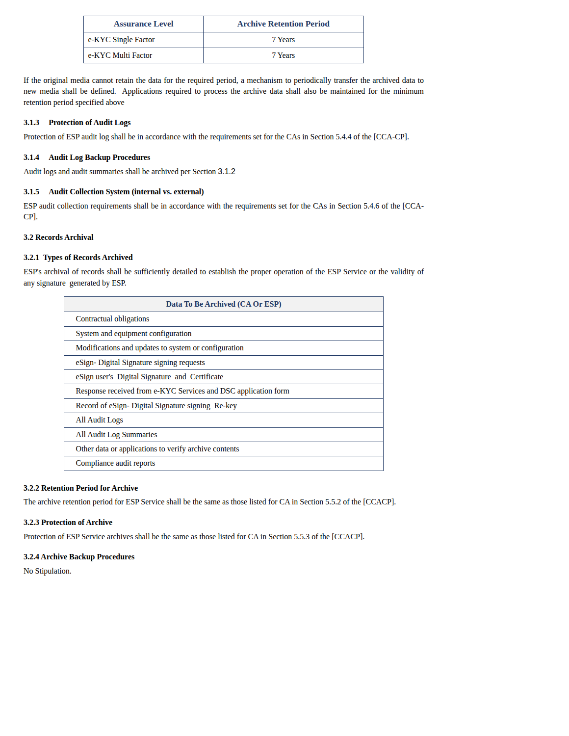| Assurance Level | Archive Retention Period |
| --- | --- |
| e-KYC Single Factor | 7 Years |
| e-KYC Multi Factor | 7 Years |
If the original media cannot retain the data for the required period, a mechanism to periodically transfer the archived data to new media shall be defined. Applications required to process the archive data shall also be maintained for the minimum retention period specified above
3.1.3 Protection of Audit Logs
Protection of ESP audit log shall be in accordance with the requirements set for the CAs in Section 5.4.4 of the [CCA-CP].
3.1.4 Audit Log Backup Procedures
Audit logs and audit summaries shall be archived per Section 3.1.2
3.1.5 Audit Collection System (internal vs. external)
ESP audit collection requirements shall be in accordance with the requirements set for the CAs in Section 5.4.6 of the [CCA-CP].
3.2 Records Archival
3.2.1 Types of Records Archived
ESP's archival of records shall be sufficiently detailed to establish the proper operation of the ESP Service or the validity of any signature generated by ESP.
| Data To Be Archived (CA Or ESP) |
| --- |
| Contractual obligations |
| System and equipment configuration |
| Modifications and updates to system or configuration |
| eSign- Digital Signature signing requests |
| eSign user's Digital Signature and Certificate |
| Response received from e-KYC Services and DSC application form |
| Record of eSign- Digital Signature signing Re-key |
| All Audit Logs |
| All Audit Log Summaries |
| Other data or applications to verify archive contents |
| Compliance audit reports |
3.2.2 Retention Period for Archive
The archive retention period for ESP Service shall be the same as those listed for CA in Section 5.5.2 of the [CCACP].
3.2.3 Protection of Archive
Protection of ESP Service archives shall be the same as those listed for CA in Section 5.5.3 of the [CCACP].
3.2.4 Archive Backup Procedures
No Stipulation.